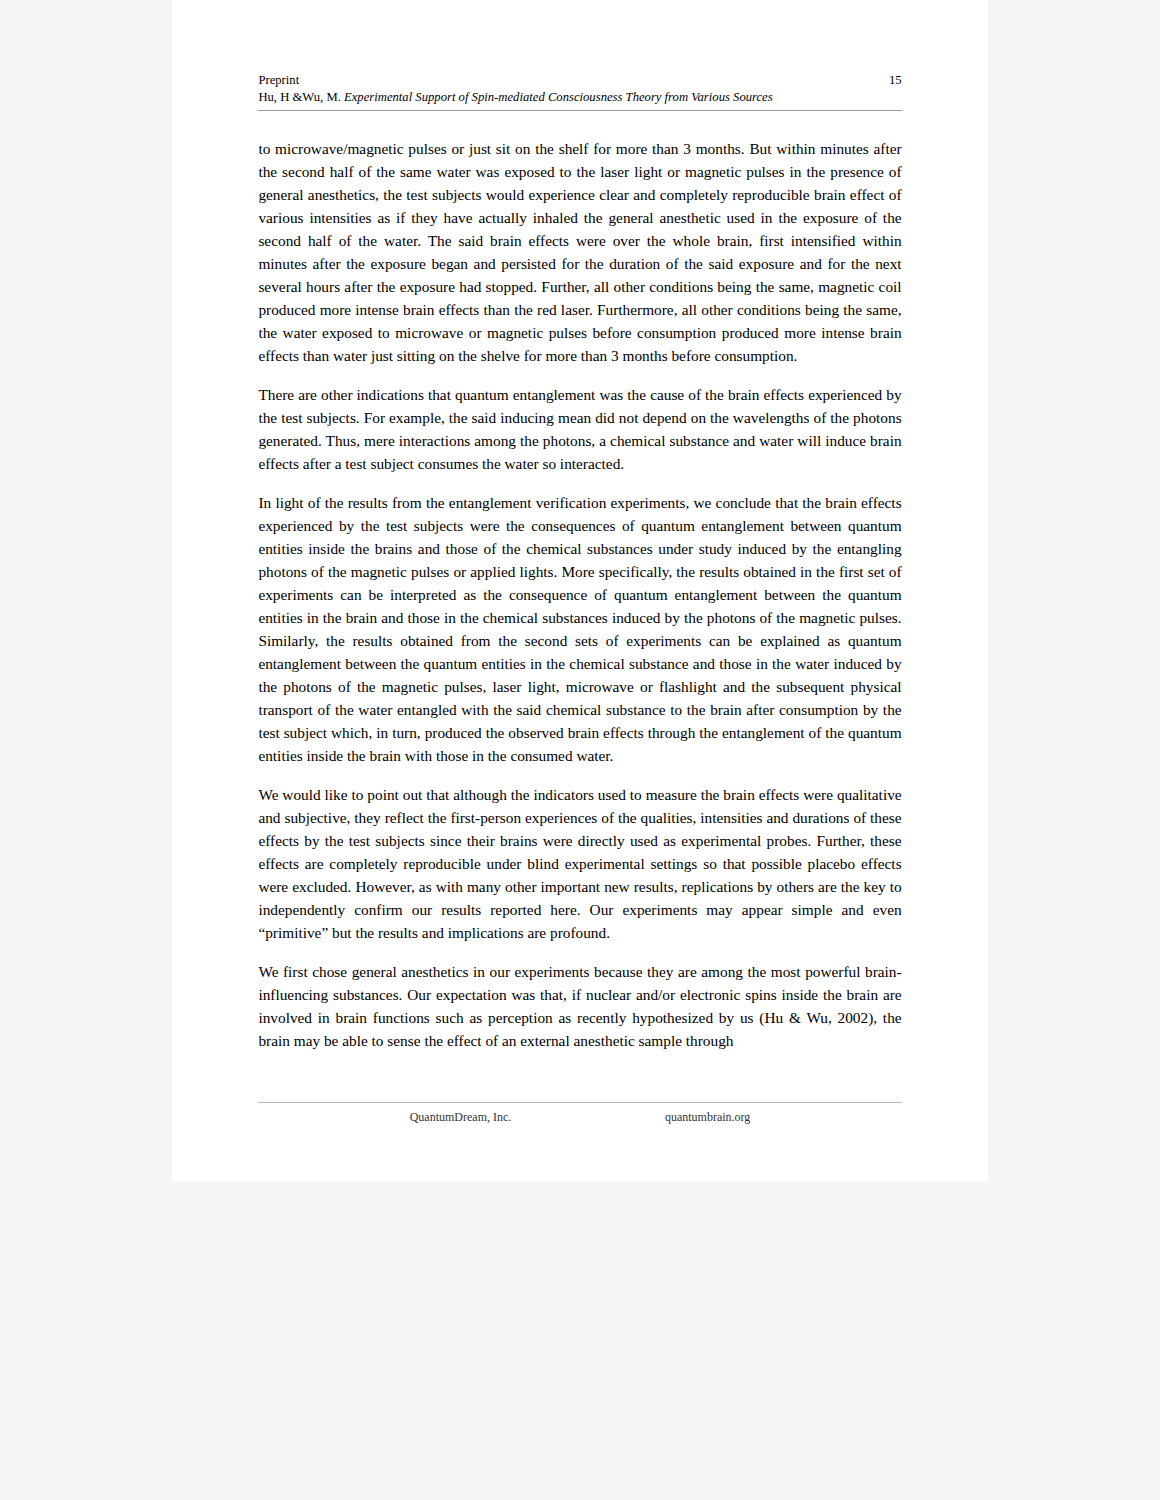Preprint
15
Hu, H &Wu, M. Experimental Support of Spin-mediated Consciousness Theory from Various Sources
to microwave/magnetic pulses or just sit on the shelf for more than 3 months. But within minutes after the second half of the same water was exposed to the laser light or magnetic pulses in the presence of general anesthetics, the test subjects would experience clear and completely reproducible brain effect of various intensities as if they have actually inhaled the general anesthetic used in the exposure of the second half of the water. The said brain effects were over the whole brain, first intensified within minutes after the exposure began and persisted for the duration of the said exposure and for the next several hours after the exposure had stopped. Further, all other conditions being the same, magnetic coil produced more intense brain effects than the red laser. Furthermore, all other conditions being the same, the water exposed to microwave or magnetic pulses before consumption produced more intense brain effects than water just sitting on the shelve for more than 3 months before consumption.
There are other indications that quantum entanglement was the cause of the brain effects experienced by the test subjects. For example, the said inducing mean did not depend on the wavelengths of the photons generated. Thus, mere interactions among the photons, a chemical substance and water will induce brain effects after a test subject consumes the water so interacted.
In light of the results from the entanglement verification experiments, we conclude that the brain effects experienced by the test subjects were the consequences of quantum entanglement between quantum entities inside the brains and those of the chemical substances under study induced by the entangling photons of the magnetic pulses or applied lights. More specifically, the results obtained in the first set of experiments can be interpreted as the consequence of quantum entanglement between the quantum entities in the brain and those in the chemical substances induced by the photons of the magnetic pulses. Similarly, the results obtained from the second sets of experiments can be explained as quantum entanglement between the quantum entities in the chemical substance and those in the water induced by the photons of the magnetic pulses, laser light, microwave or flashlight and the subsequent physical transport of the water entangled with the said chemical substance to the brain after consumption by the test subject which, in turn, produced the observed brain effects through the entanglement of the quantum entities inside the brain with those in the consumed water.
We would like to point out that although the indicators used to measure the brain effects were qualitative and subjective, they reflect the first-person experiences of the qualities, intensities and durations of these effects by the test subjects since their brains were directly used as experimental probes. Further, these effects are completely reproducible under blind experimental settings so that possible placebo effects were excluded. However, as with many other important new results, replications by others are the key to independently confirm our results reported here. Our experiments may appear simple and even “primitive” but the results and implications are profound.
We first chose general anesthetics in our experiments because they are among the most powerful brain-influencing substances. Our expectation was that, if nuclear and/or electronic spins inside the brain are involved in brain functions such as perception as recently hypothesized by us (Hu & Wu, 2002), the brain may be able to sense the effect of an external anesthetic sample through
QuantumDream, Inc.
quantumbrain.org